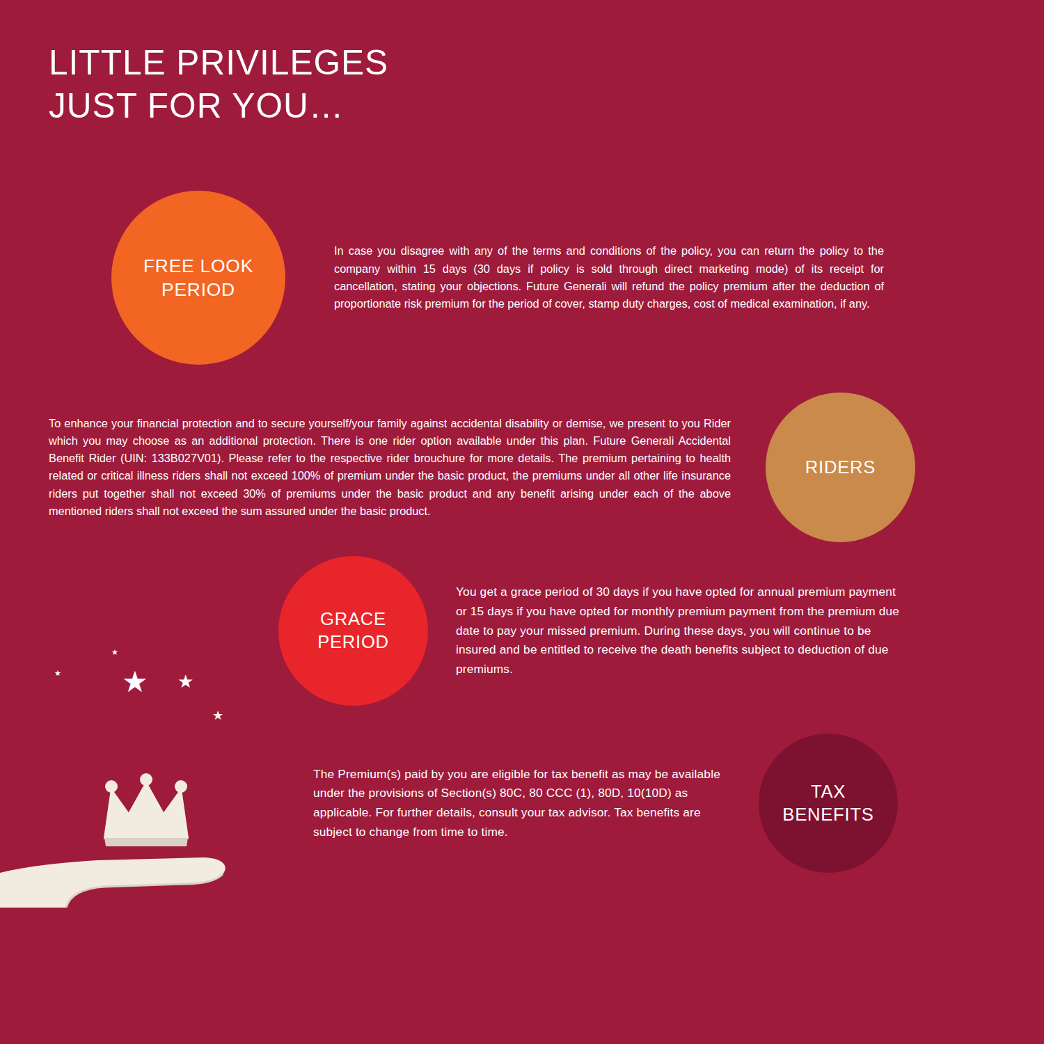Little Privileges
Just For You…
Free Look
Period
In case you disagree with any of the terms and conditions of the policy, you can return the policy to the company within 15 days (30 days if policy is sold through direct marketing mode) of its receipt for cancellation, stating your objections. Future Generali will refund the policy premium after the deduction of proportionate risk premium for the period of cover, stamp duty charges, cost of medical examination, if any.
To enhance your financial protection and to secure yourself/your family against accidental disability or demise, we present to you Rider which you may choose as an additional protection. There is one rider option available under this plan. Future Generali Accidental Benefit Rider (UIN: 133B027V01). Please refer to the respective rider brouchure for more details. The premium pertaining to health related or critical illness riders shall not exceed 100% of premium under the basic product, the premiums under all other life insurance riders put together shall not exceed 30% of premiums under the basic product and any benefit arising under each of the above mentioned riders shall not exceed the sum assured under the basic product.
Riders
Grace
Period
You get a grace period of 30 days if you have opted for annual premium payment or 15 days if you have opted for monthly premium payment from the premium due date to pay your missed premium. During these days, you will continue to be insured and be entitled to receive the death benefits subject to deduction of due premiums.
The Premium(s) paid by you are eligible for tax benefit as may be available under the provisions of Section(s) 80C, 80 CCC (1), 80D, 10(10D) as applicable. For further details, consult your tax advisor. Tax benefits are subject to change from time to time.
Tax
Benefits
★ ★ ★ ★ ★